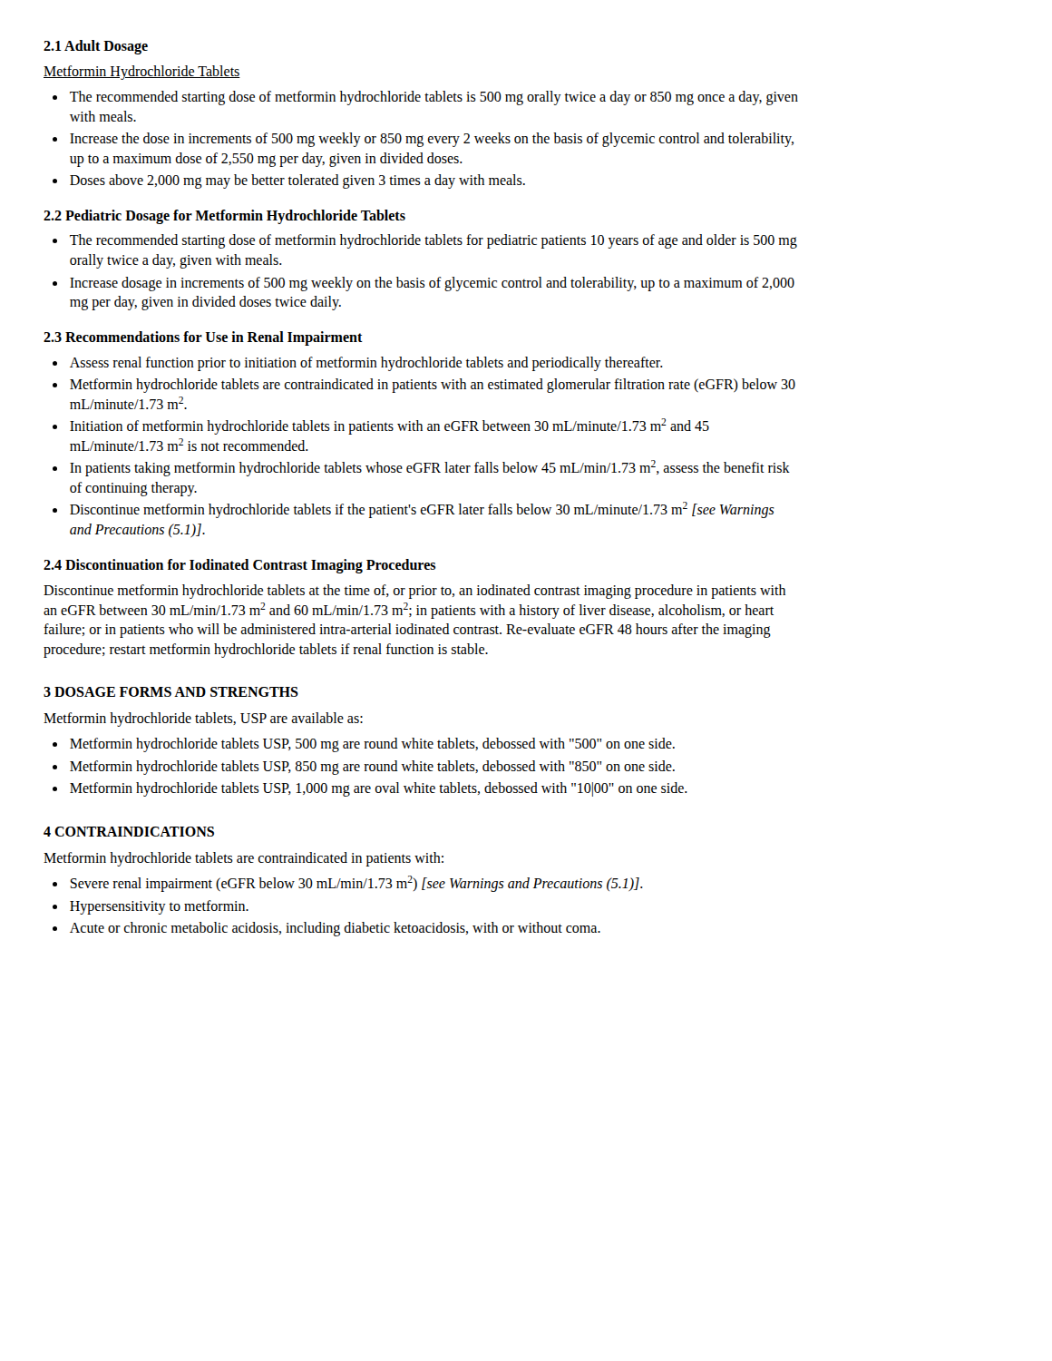2.1 Adult Dosage
Metformin Hydrochloride Tablets
The recommended starting dose of metformin hydrochloride tablets is 500 mg orally twice a day or 850 mg once a day, given with meals.
Increase the dose in increments of 500 mg weekly or 850 mg every 2 weeks on the basis of glycemic control and tolerability, up to a maximum dose of 2,550 mg per day, given in divided doses.
Doses above 2,000 mg may be better tolerated given 3 times a day with meals.
2.2 Pediatric Dosage for Metformin Hydrochloride Tablets
The recommended starting dose of metformin hydrochloride tablets for pediatric patients 10 years of age and older is 500 mg orally twice a day, given with meals.
Increase dosage in increments of 500 mg weekly on the basis of glycemic control and tolerability, up to a maximum of 2,000 mg per day, given in divided doses twice daily.
2.3 Recommendations for Use in Renal Impairment
Assess renal function prior to initiation of metformin hydrochloride tablets and periodically thereafter.
Metformin hydrochloride tablets are contraindicated in patients with an estimated glomerular filtration rate (eGFR) below 30 mL/minute/1.73 m2.
Initiation of metformin hydrochloride tablets in patients with an eGFR between 30 mL/minute/1.73 m2 and 45 mL/minute/1.73 m2 is not recommended.
In patients taking metformin hydrochloride tablets whose eGFR later falls below 45 mL/min/1.73 m2, assess the benefit risk of continuing therapy.
Discontinue metformin hydrochloride tablets if the patient's eGFR later falls below 30 mL/minute/1.73 m2 [see Warnings and Precautions (5.1)].
2.4 Discontinuation for Iodinated Contrast Imaging Procedures
Discontinue metformin hydrochloride tablets at the time of, or prior to, an iodinated contrast imaging procedure in patients with an eGFR between 30 mL/min/1.73 m2 and 60 mL/min/1.73 m2; in patients with a history of liver disease, alcoholism, or heart failure; or in patients who will be administered intra-arterial iodinated contrast. Re-evaluate eGFR 48 hours after the imaging procedure; restart metformin hydrochloride tablets if renal function is stable.
3 DOSAGE FORMS AND STRENGTHS
Metformin hydrochloride tablets, USP are available as:
Metformin hydrochloride tablets USP, 500 mg are round white tablets, debossed with "500" on one side.
Metformin hydrochloride tablets USP, 850 mg are round white tablets, debossed with "850" on one side.
Metformin hydrochloride tablets USP, 1,000 mg are oval white tablets, debossed with "10|00" on one side.
4 CONTRAINDICATIONS
Metformin hydrochloride tablets are contraindicated in patients with:
Severe renal impairment (eGFR below 30 mL/min/1.73 m2) [see Warnings and Precautions (5.1)].
Hypersensitivity to metformin.
Acute or chronic metabolic acidosis, including diabetic ketoacidosis, with or without coma.